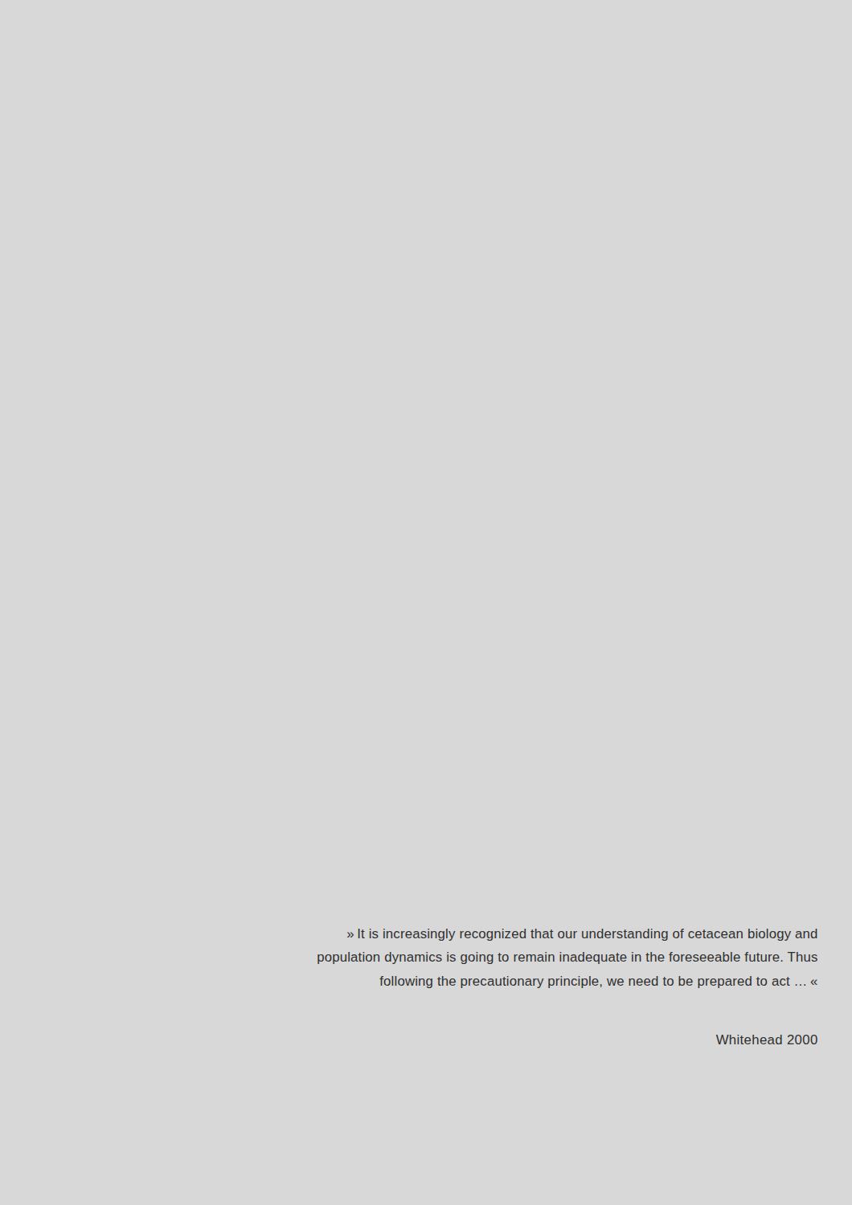» It is increasingly recognized that our understanding of cetacean biology and population dynamics is going to remain inadequate in the foreseeable future. Thus following the precautionary principle, we need to be prepared to act … «
Whitehead 2000